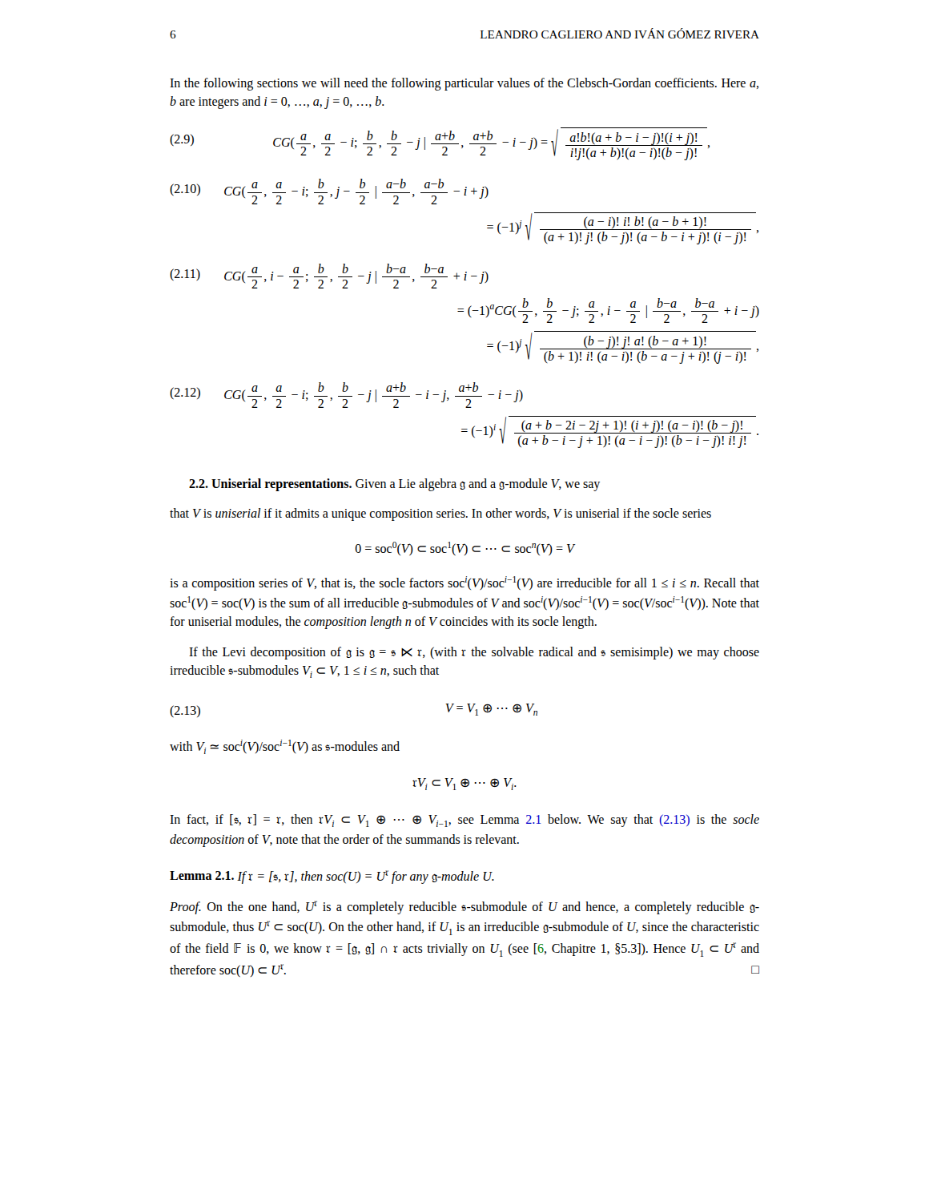6 LEANDRO CAGLIERO AND IVÁN GÓMEZ RIVERA
In the following sections we will need the following particular values of the Clebsch-Gordan coefficients. Here a, b are integers and i = 0, …, a, j = 0, …, b.
(2.9)
CG(a 2, a 2 − i; b 2, b 2 − j | a+b 2, a+b 2 − i − j) = a!b!(a + b − i − j)!(i + j)!i!j!(a + b)!(a − i)!(b − j)!,
(2.10)
CG(a 2, a 2 − i; b 2, j − b 2 | a−b 2, a−b 2 − i + j) = (−1)j (a − i)! i! b! (a − b + 1)!(a + 1)! j! (b − j)! (a − b − i + j)! (i − j)!,
(2.11)
CG(a 2, i − a 2; b 2, b 2 − j | b−a 2, b−a 2 + i − j) = (−1)aCG(b 2, b 2 − j; a 2, i − a 2 | b−a 2, b−a 2 + i − j) = (−1)j (b − j)! j! a! (b − a + 1)!(b + 1)! i! (a − i)! (b − a − j + i)! (j − i)!,
(2.12)
CG(a 2, a 2 − i; b 2, b 2 − j | a+b 2 − i − j, a+b 2 − i − j) = (−1)i (a + b − 2i − 2j + 1)! (i + j)! (a − i)! (b − j)!(a + b − i − j + 1)! (a − i − j)! (b − i − j)! i! j!.
2.2. Uniserial representations. Given a Lie algebra 𝔤 and a 𝔤-module V, we say
that V is uniserial if it admits a unique composition series. In other words, V is uniserial if the socle series
0 = soc0(V) ⊂ soc1(V) ⊂ ⋯ ⊂ socn(V) = V
is a composition series of V, that is, the socle factors soci(V)/soci−1(V) are irreducible for all 1 ≤ i ≤ n. Recall that soc1(V) = soc(V) is the sum of all irreducible 𝔤-submodules of V and soci(V)/soci−1(V) = soc(V/soci−1(V)). Note that for uniserial modules, the composition length n of V coincides with its socle length.
If the Levi decomposition of 𝔤 is 𝔤 = 𝔰 ⋉ 𝔯, (with 𝔯 the solvable radical and 𝔰 semisimple) we may choose irreducible 𝔰-submodules Vi ⊂ V, 1 ≤ i ≤ n, such that
(2.13)
V = V1 ⊕ ⋯ ⊕ Vn
with Vi ≃ soci(V)/soci−1(V) as 𝔰-modules and
𝔯Vi ⊂ V1 ⊕ ⋯ ⊕ Vi.
In fact, if [𝔰, 𝔯] = 𝔯, then 𝔯Vi ⊂ V1 ⊕ ⋯ ⊕ Vi−1, see Lemma 2.1 below. We say that (2.13) is the socle decomposition of V, note that the order of the summands is relevant.
Lemma 2.1. If 𝔯 = [𝔰, 𝔯], then soc(U) = U𝔯 for any 𝔤-module U.
Proof. On the one hand, U𝔯 is a completely reducible 𝔰-submodule of U and hence, a completely reducible 𝔤-submodule, thus U𝔯 ⊂ soc(U). On the other hand, if U1 is an irreducible 𝔤-submodule of U, since the characteristic of the field 𝔽 is 0, we know 𝔯 = [𝔤, 𝔤] ∩ 𝔯 acts trivially on U1 (see [6, Chapitre 1, §5.3]). Hence U1 ⊂ U𝔯 and therefore soc(U) ⊂ U𝔯. □